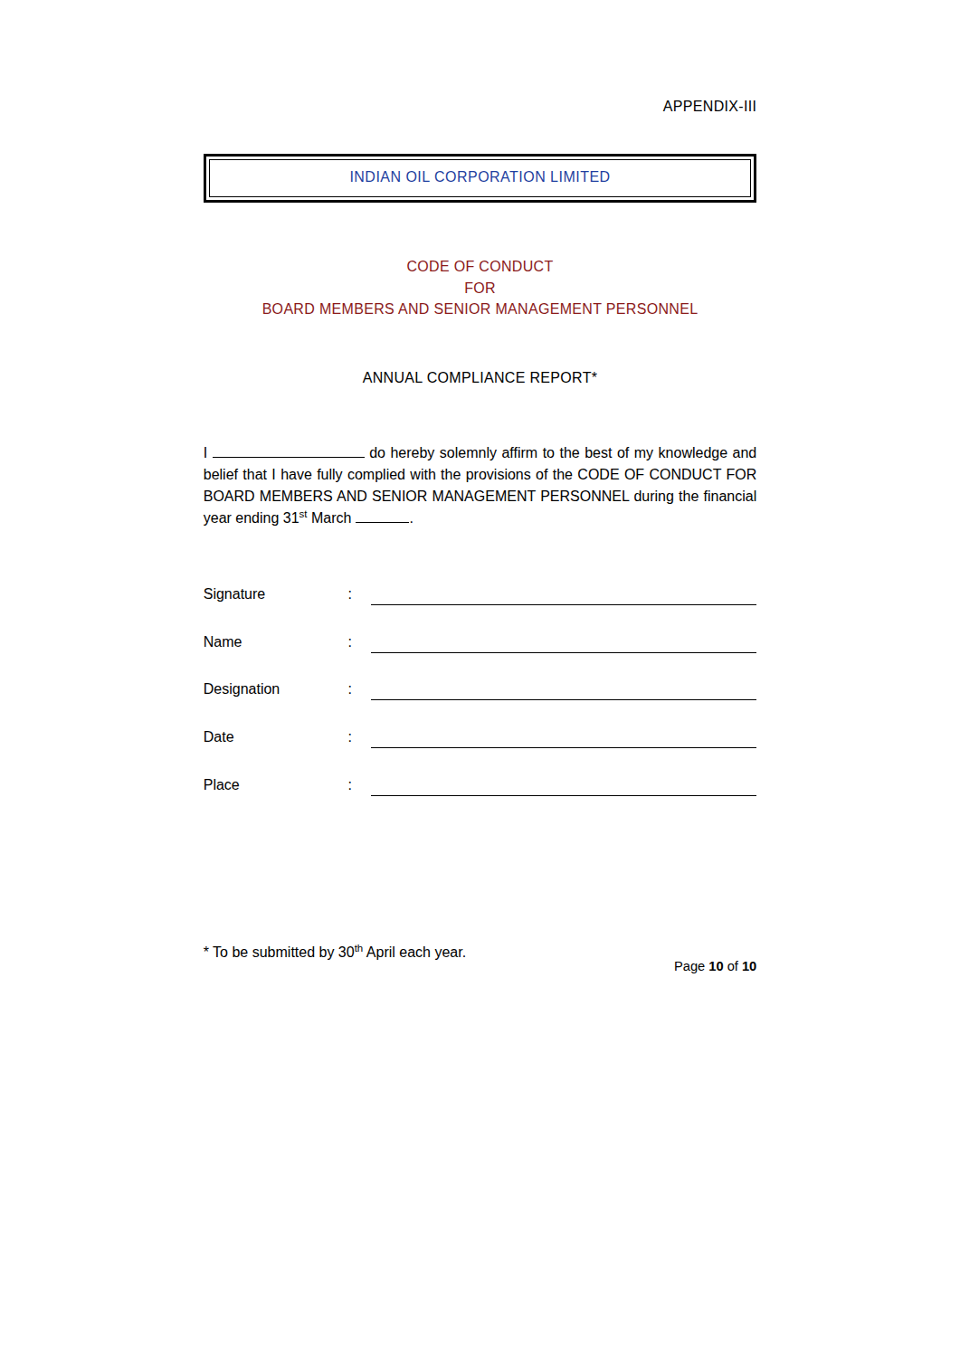APPENDIX-III
INDIAN OIL CORPORATION LIMITED
CODE OF CONDUCT
FOR
BOARD MEMBERS AND SENIOR MANAGEMENT PERSONNEL
ANNUAL COMPLIANCE REPORT*
I do hereby solemnly affirm to the best of my knowledge and belief that I have fully complied with the provisions of the CODE OF CONDUCT FOR BOARD MEMBERS AND SENIOR MANAGEMENT PERSONNEL during the financial year ending 31st March .
| Signature | : | |
| Name | : | |
| Designation | : | |
| Date | : | |
| Place | : | |
* To be submitted by 30th April each year.
Page 10 of 10